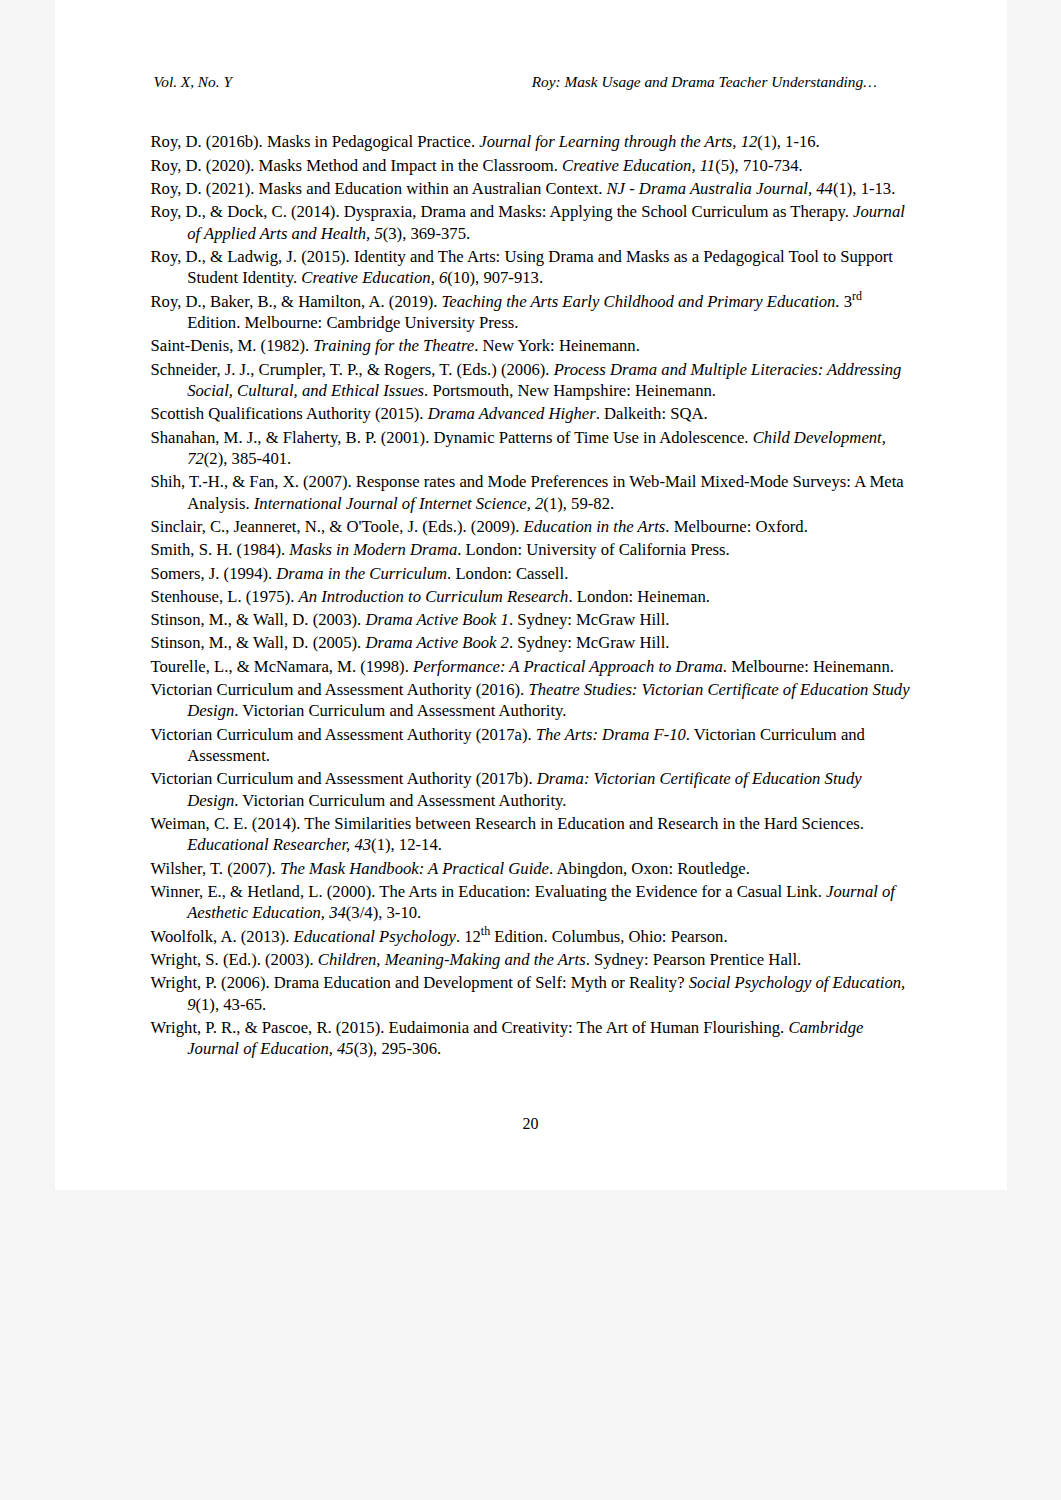Vol. X, No. Y Roy: Mask Usage and Drama Teacher Understanding…
Roy, D. (2016b). Masks in Pedagogical Practice. Journal for Learning through the Arts, 12(1), 1-16.
Roy, D. (2020). Masks Method and Impact in the Classroom. Creative Education, 11(5), 710-734.
Roy, D. (2021). Masks and Education within an Australian Context. NJ - Drama Australia Journal, 44(1), 1-13.
Roy, D., & Dock, C. (2014). Dyspraxia, Drama and Masks: Applying the School Curriculum as Therapy. Journal of Applied Arts and Health, 5(3), 369-375.
Roy, D., & Ladwig, J. (2015). Identity and The Arts: Using Drama and Masks as a Pedagogical Tool to Support Student Identity. Creative Education, 6(10), 907-913.
Roy, D., Baker, B., & Hamilton, A. (2019). Teaching the Arts Early Childhood and Primary Education. 3rd Edition. Melbourne: Cambridge University Press.
Saint-Denis, M. (1982). Training for the Theatre. New York: Heinemann.
Schneider, J. J., Crumpler, T. P., & Rogers, T. (Eds.) (2006). Process Drama and Multiple Literacies: Addressing Social, Cultural, and Ethical Issues. Portsmouth, New Hampshire: Heinemann.
Scottish Qualifications Authority (2015). Drama Advanced Higher. Dalkeith: SQA.
Shanahan, M. J., & Flaherty, B. P. (2001). Dynamic Patterns of Time Use in Adolescence. Child Development, 72(2), 385-401.
Shih, T.-H., & Fan, X. (2007). Response rates and Mode Preferences in Web-Mail Mixed-Mode Surveys: A Meta Analysis. International Journal of Internet Science, 2(1), 59-82.
Sinclair, C., Jeanneret, N., & O'Toole, J. (Eds.). (2009). Education in the Arts. Melbourne: Oxford.
Smith, S. H. (1984). Masks in Modern Drama. London: University of California Press.
Somers, J. (1994). Drama in the Curriculum. London: Cassell.
Stenhouse, L. (1975). An Introduction to Curriculum Research. London: Heineman.
Stinson, M., & Wall, D. (2003). Drama Active Book 1. Sydney: McGraw Hill.
Stinson, M., & Wall, D. (2005). Drama Active Book 2. Sydney: McGraw Hill.
Tourelle, L., & McNamara, M. (1998). Performance: A Practical Approach to Drama. Melbourne: Heinemann.
Victorian Curriculum and Assessment Authority (2016). Theatre Studies: Victorian Certificate of Education Study Design. Victorian Curriculum and Assessment Authority.
Victorian Curriculum and Assessment Authority (2017a). The Arts: Drama F-10. Victorian Curriculum and Assessment.
Victorian Curriculum and Assessment Authority (2017b). Drama: Victorian Certificate of Education Study Design. Victorian Curriculum and Assessment Authority.
Weiman, C. E. (2014). The Similarities between Research in Education and Research in the Hard Sciences. Educational Researcher, 43(1), 12-14.
Wilsher, T. (2007). The Mask Handbook: A Practical Guide. Abingdon, Oxon: Routledge.
Winner, E., & Hetland, L. (2000). The Arts in Education: Evaluating the Evidence for a Casual Link. Journal of Aesthetic Education, 34(3/4), 3-10.
Woolfolk, A. (2013). Educational Psychology. 12th Edition. Columbus, Ohio: Pearson.
Wright, S. (Ed.). (2003). Children, Meaning-Making and the Arts. Sydney: Pearson Prentice Hall.
Wright, P. (2006). Drama Education and Development of Self: Myth or Reality? Social Psychology of Education, 9(1), 43-65.
Wright, P. R., & Pascoe, R. (2015). Eudaimonia and Creativity: The Art of Human Flourishing. Cambridge Journal of Education, 45(3), 295-306.
20